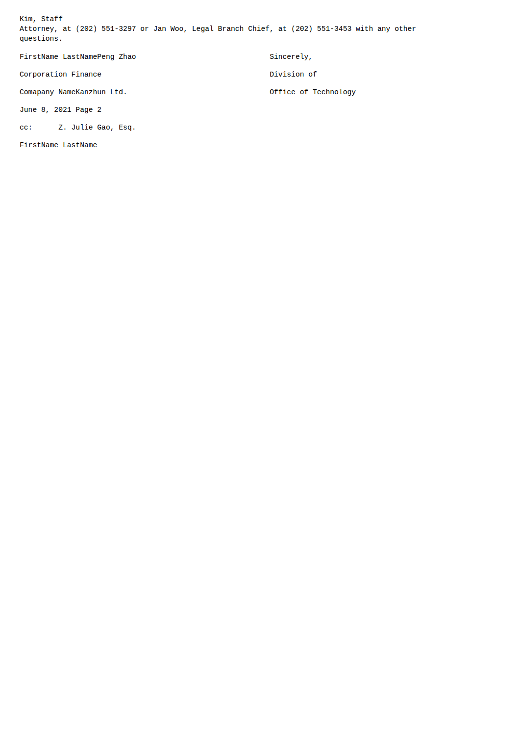Kim, Staff Attorney, at (202) 551-3297 or Jan Woo, Legal Branch Chief, at (202) 551-3453 with any other questions.
Sincerely,
Division of
Office of Technology
FirstName LastNamePeng Zhao
Corporation Finance
Comapany NameKanzhun Ltd.
June 8, 2021 Page 2
cc: Z. Julie Gao, Esq.
FirstName LastName